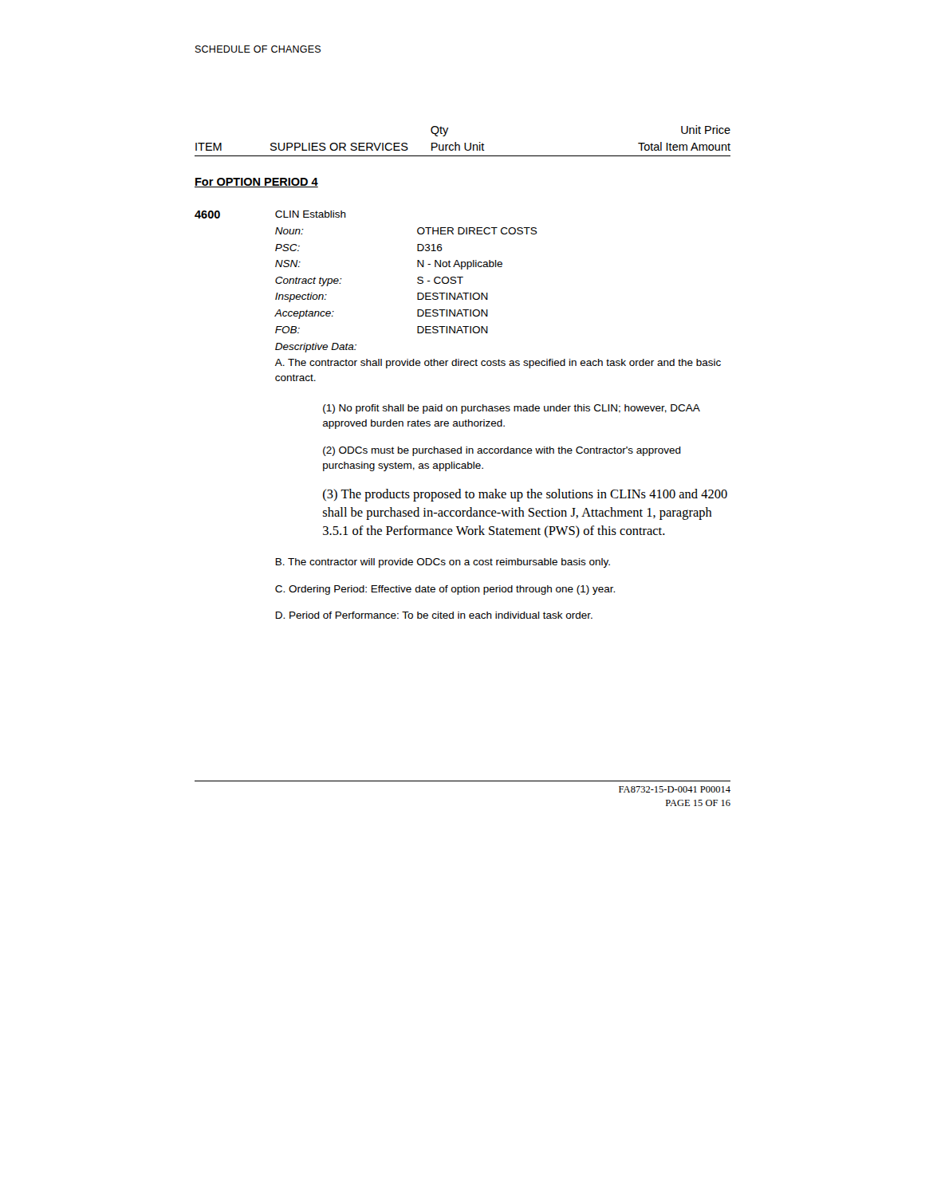SCHEDULE OF CHANGES
| | | Qty | Unit Price |
| ITEM | SUPPLIES OR SERVICES | Purch Unit | Total Item Amount |
For OPTION PERIOD 4
4600
CLIN Establish
| Noun: | OTHER DIRECT COSTS |
| PSC: | D316 |
| NSN: | N - Not Applicable |
| Contract type: | S - COST |
| Inspection: | DESTINATION |
| Acceptance: | DESTINATION |
| FOB: | DESTINATION |
Descriptive Data:
A. The contractor shall provide other direct costs as specified in each task order and the basic contract.
(1) No profit shall be paid on purchases made under this CLIN; however, DCAA approved burden rates are authorized.
(2) ODCs must be purchased in accordance with the Contractor's approved purchasing system, as applicable.
(3) The products proposed to make up the solutions in CLINs 4100 and 4200 shall be purchased in-accordance-with Section J, Attachment 1, paragraph 3.5.1 of the Performance Work Statement (PWS) of this contract.
B. The contractor will provide ODCs on a cost reimbursable basis only.
C. Ordering Period: Effective date of option period through one (1) year.
D. Period of Performance: To be cited in each individual task order.
FA8732-15-D-0041 P00014
PAGE 15 OF 16